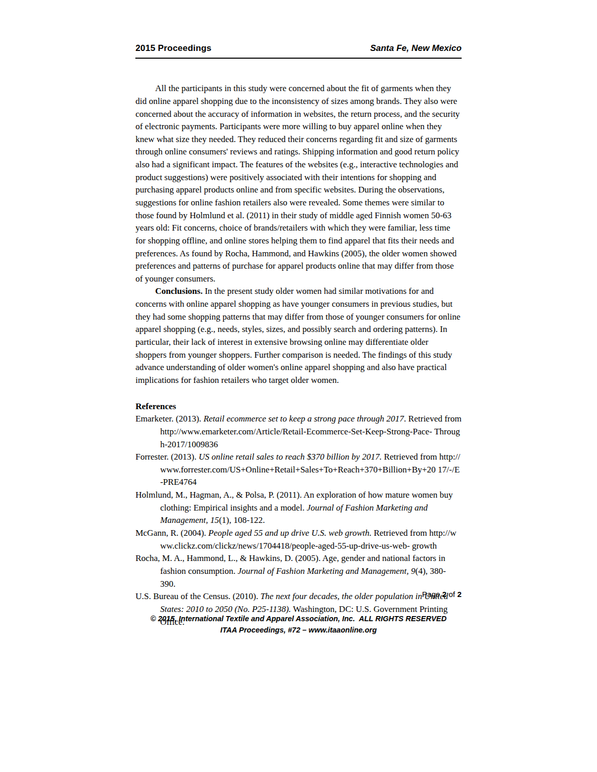2015 Proceedings Santa Fe, New Mexico
All the participants in this study were concerned about the fit of garments when they did online apparel shopping due to the inconsistency of sizes among brands. They also were concerned about the accuracy of information in websites, the return process, and the security of electronic payments. Participants were more willing to buy apparel online when they knew what size they needed. They reduced their concerns regarding fit and size of garments through online consumers' reviews and ratings. Shipping information and good return policy also had a significant impact. The features of the websites (e.g., interactive technologies and product suggestions) were positively associated with their intentions for shopping and purchasing apparel products online and from specific websites. During the observations, suggestions for online fashion retailers also were revealed. Some themes were similar to those found by Holmlund et al. (2011) in their study of middle aged Finnish women 50-63 years old: Fit concerns, choice of brands/retailers with which they were familiar, less time for shopping offline, and online stores helping them to find apparel that fits their needs and preferences. As found by Rocha, Hammond, and Hawkins (2005), the older women showed preferences and patterns of purchase for apparel products online that may differ from those of younger consumers.
Conclusions. In the present study older women had similar motivations for and concerns with online apparel shopping as have younger consumers in previous studies, but they had some shopping patterns that may differ from those of younger consumers for online apparel shopping (e.g., needs, styles, sizes, and possibly search and ordering patterns). In particular, their lack of interest in extensive browsing online may differentiate older shoppers from younger shoppers. Further comparison is needed. The findings of this study advance understanding of older women's online apparel shopping and also have practical implications for fashion retailers who target older women.
References
Emarketer. (2013). Retail ecommerce set to keep a strong pace through 2017. Retrieved from http://www.emarketer.com/Article/Retail-Ecommerce-Set-Keep-Strong-Pace- Through-2017/1009836
Forrester. (2013). US online retail sales to reach $370 billion by 2017. Retrieved from http://www.forrester.com/US+Online+Retail+Sales+To+Reach+370+Billion+By+20 17/-/E-PRE4764
Holmlund, M., Hagman, A., & Polsa, P. (2011). An exploration of how mature women buy clothing: Empirical insights and a model. Journal of Fashion Marketing and Management, 15(1), 108-122.
McGann, R. (2004). People aged 55 and up drive U.S. web growth. Retrieved from http://www.clickz.com/clickz/news/1704418/people-aged-55-up-drive-us-web- growth
Rocha, M. A., Hammond, L., & Hawkins, D. (2005). Age, gender and national factors in fashion consumption. Journal of Fashion Marketing and Management, 9(4), 380- 390.
U.S. Bureau of the Census. (2010). The next four decades, the older population in United States: 2010 to 2050 (No. P25-1138). Washington, DC: U.S. Government Printing Office.
Page 2 of 2
© 2015, International Textile and Apparel Association, Inc. ALL RIGHTS RESERVED ITAA Proceedings, #72 – www.itaaonline.org